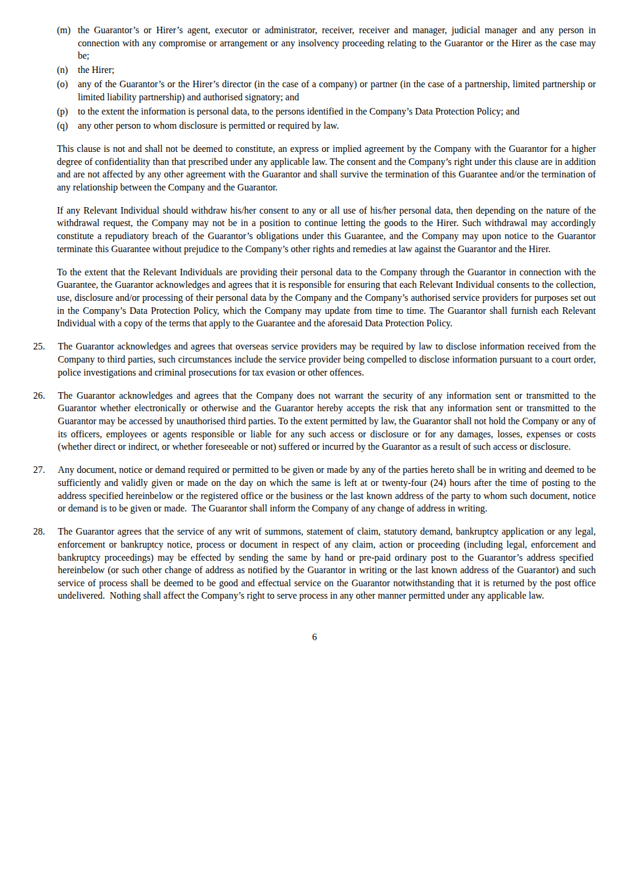(m) the Guarantor’s or Hirer’s agent, executor or administrator, receiver, receiver and manager, judicial manager and any person in connection with any compromise or arrangement or any insolvency proceeding relating to the Guarantor or the Hirer as the case may be;
(n) the Hirer;
(o) any of the Guarantor’s or the Hirer’s director (in the case of a company) or partner (in the case of a partnership, limited partnership or limited liability partnership) and authorised signatory; and
(p) to the extent the information is personal data, to the persons identified in the Company’s Data Protection Policy; and
(q) any other person to whom disclosure is permitted or required by law.
This clause is not and shall not be deemed to constitute, an express or implied agreement by the Company with the Guarantor for a higher degree of confidentiality than that prescribed under any applicable law. The consent and the Company’s right under this clause are in addition and are not affected by any other agreement with the Guarantor and shall survive the termination of this Guarantee and/or the termination of any relationship between the Company and the Guarantor.
If any Relevant Individual should withdraw his/her consent to any or all use of his/her personal data, then depending on the nature of the withdrawal request, the Company may not be in a position to continue letting the goods to the Hirer. Such withdrawal may accordingly constitute a repudiatory breach of the Guarantor’s obligations under this Guarantee, and the Company may upon notice to the Guarantor terminate this Guarantee without prejudice to the Company’s other rights and remedies at law against the Guarantor and the Hirer.
To the extent that the Relevant Individuals are providing their personal data to the Company through the Guarantor in connection with the Guarantee, the Guarantor acknowledges and agrees that it is responsible for ensuring that each Relevant Individual consents to the collection, use, disclosure and/or processing of their personal data by the Company and the Company’s authorised service providers for purposes set out in the Company’s Data Protection Policy, which the Company may update from time to time. The Guarantor shall furnish each Relevant Individual with a copy of the terms that apply to the Guarantee and the aforesaid Data Protection Policy.
The Guarantor acknowledges and agrees that overseas service providers may be required by law to disclose information received from the Company to third parties, such circumstances include the service provider being compelled to disclose information pursuant to a court order, police investigations and criminal prosecutions for tax evasion or other offences.
The Guarantor acknowledges and agrees that the Company does not warrant the security of any information sent or transmitted to the Guarantor whether electronically or otherwise and the Guarantor hereby accepts the risk that any information sent or transmitted to the Guarantor may be accessed by unauthorised third parties. To the extent permitted by law, the Guarantor shall not hold the Company or any of its officers, employees or agents responsible or liable for any such access or disclosure or for any damages, losses, expenses or costs (whether direct or indirect, or whether foreseeable or not) suffered or incurred by the Guarantor as a result of such access or disclosure.
Any document, notice or demand required or permitted to be given or made by any of the parties hereto shall be in writing and deemed to be sufficiently and validly given or made on the day on which the same is left at or twenty-four (24) hours after the time of posting to the address specified hereinbelow or the registered office or the business or the last known address of the party to whom such document, notice or demand is to be given or made. The Guarantor shall inform the Company of any change of address in writing.
The Guarantor agrees that the service of any writ of summons, statement of claim, statutory demand, bankruptcy application or any legal, enforcement or bankruptcy notice, process or document in respect of any claim, action or proceeding (including legal, enforcement and bankruptcy proceedings) may be effected by sending the same by hand or pre-paid ordinary post to the Guarantor’s address specified hereinbelow (or such other change of address as notified by the Guarantor in writing or the last known address of the Guarantor) and such service of process shall be deemed to be good and effectual service on the Guarantor notwithstanding that it is returned by the post office undelivered. Nothing shall affect the Company’s right to serve process in any other manner permitted under any applicable law.
6